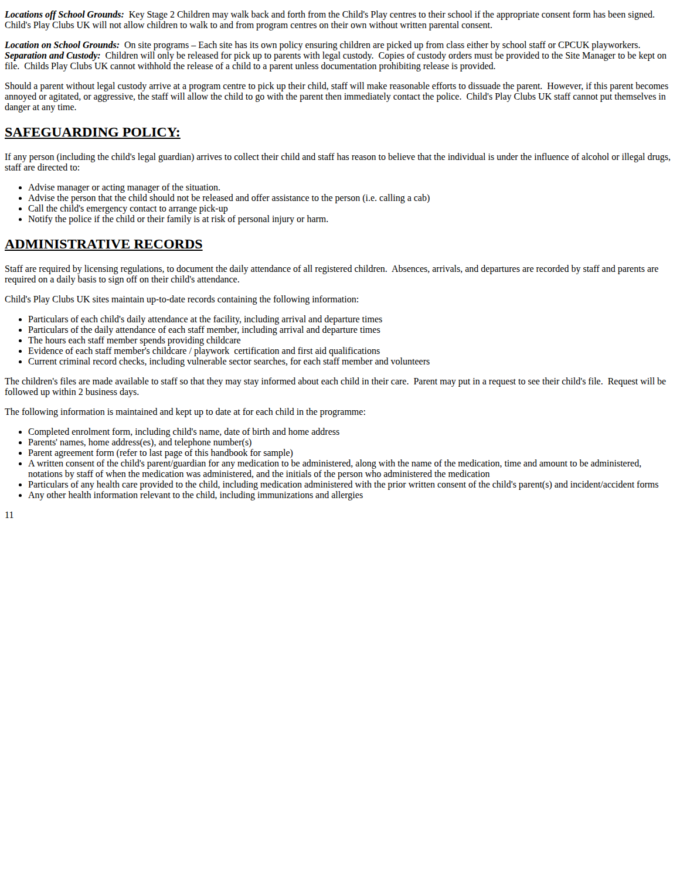Locations off School Grounds: Key Stage 2 Children may walk back and forth from the Child's Play centres to their school if the appropriate consent form has been signed. Child's Play Clubs UK will not allow children to walk to and from program centres on their own without written parental consent.
Location on School Grounds: On site programs – Each site has its own policy ensuring children are picked up from class either by school staff or CPCUK playworkers.
Separation and Custody: Children will only be released for pick up to parents with legal custody. Copies of custody orders must be provided to the Site Manager to be kept on file. Childs Play Clubs UK cannot withhold the release of a child to a parent unless documentation prohibiting release is provided.
Should a parent without legal custody arrive at a program centre to pick up their child, staff will make reasonable efforts to dissuade the parent. However, if this parent becomes annoyed or agitated, or aggressive, the staff will allow the child to go with the parent then immediately contact the police. Child's Play Clubs UK staff cannot put themselves in danger at any time.
SAFEGUARDING POLICY:
If any person (including the child's legal guardian) arrives to collect their child and staff has reason to believe that the individual is under the influence of alcohol or illegal drugs, staff are directed to:
Advise manager or acting manager of the situation.
Advise the person that the child should not be released and offer assistance to the person (i.e. calling a cab)
Call the child's emergency contact to arrange pick-up
Notify the police if the child or their family is at risk of personal injury or harm.
ADMINISTRATIVE RECORDS
Staff are required by licensing regulations, to document the daily attendance of all registered children. Absences, arrivals, and departures are recorded by staff and parents are required on a daily basis to sign off on their child's attendance.
Child's Play Clubs UK sites maintain up-to-date records containing the following information:
Particulars of each child's daily attendance at the facility, including arrival and departure times
Particulars of the daily attendance of each staff member, including arrival and departure times
The hours each staff member spends providing childcare
Evidence of each staff member's childcare / playwork certification and first aid qualifications
Current criminal record checks, including vulnerable sector searches, for each staff member and volunteers
The children's files are made available to staff so that they may stay informed about each child in their care. Parent may put in a request to see their child's file. Request will be followed up within 2 business days.
The following information is maintained and kept up to date at for each child in the programme:
Completed enrolment form, including child's name, date of birth and home address
Parents' names, home address(es), and telephone number(s)
Parent agreement form (refer to last page of this handbook for sample)
A written consent of the child's parent/guardian for any medication to be administered, along with the name of the medication, time and amount to be administered, notations by staff of when the medication was administered, and the initials of the person who administered the medication
Particulars of any health care provided to the child, including medication administered with the prior written consent of the child's parent(s) and incident/accident forms
Any other health information relevant to the child, including immunizations and allergies
11